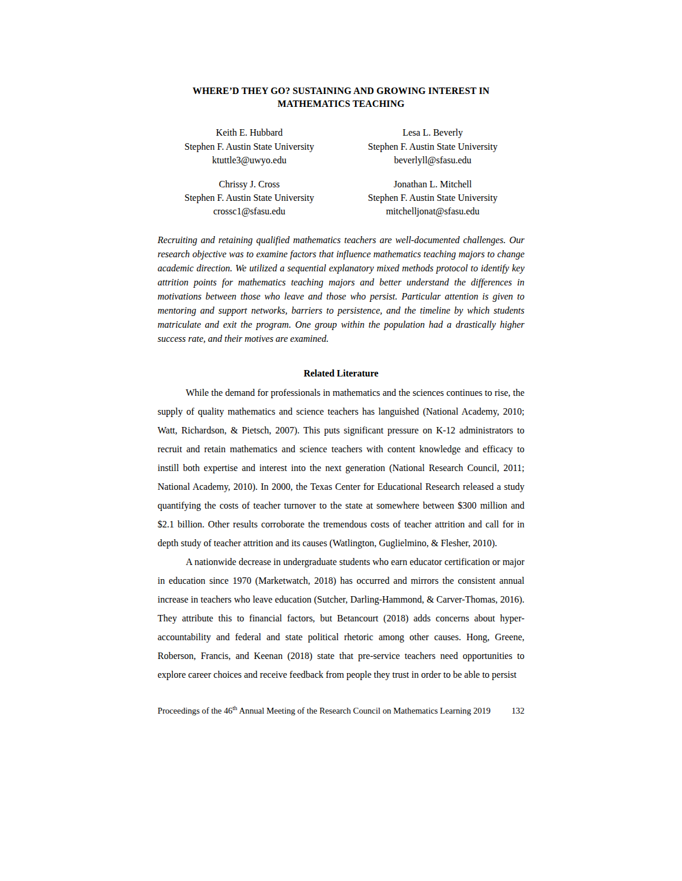Where’d They Go? Sustaining and Growing Interest in
Mathematics Teaching
| Keith E. Hubbard Stephen F. Austin State University ktuttle3@uwyo.edu | Lesa L. Beverly Stephen F. Austin State University beverlyll@sfasu.edu |
| Chrissy J. Cross Stephen F. Austin State University crossc1@sfasu.edu | Jonathan L. Mitchell Stephen F. Austin State University mitchelljonat@sfasu.edu |
Recruiting and retaining qualified mathematics teachers are well-documented challenges. Our research objective was to examine factors that influence mathematics teaching majors to change academic direction. We utilized a sequential explanatory mixed methods protocol to identify key attrition points for mathematics teaching majors and better understand the differences in motivations between those who leave and those who persist. Particular attention is given to mentoring and support networks, barriers to persistence, and the timeline by which students matriculate and exit the program. One group within the population had a drastically higher success rate, and their motives are examined.
Related Literature
While the demand for professionals in mathematics and the sciences continues to rise, the supply of quality mathematics and science teachers has languished (National Academy, 2010; Watt, Richardson, & Pietsch, 2007). This puts significant pressure on K-12 administrators to recruit and retain mathematics and science teachers with content knowledge and efficacy to instill both expertise and interest into the next generation (National Research Council, 2011; National Academy, 2010). In 2000, the Texas Center for Educational Research released a study quantifying the costs of teacher turnover to the state at somewhere between $300 million and $2.1 billion. Other results corroborate the tremendous costs of teacher attrition and call for in depth study of teacher attrition and its causes (Watlington, Guglielmino, & Flesher, 2010).
A nationwide decrease in undergraduate students who earn educator certification or major in education since 1970 (Marketwatch, 2018) has occurred and mirrors the consistent annual increase in teachers who leave education (Sutcher, Darling-Hammond, & Carver-Thomas, 2016). They attribute this to financial factors, but Betancourt (2018) adds concerns about hyper-accountability and federal and state political rhetoric among other causes. Hong, Greene, Roberson, Francis, and Keenan (2018) state that pre-service teachers need opportunities to explore career choices and receive feedback from people they trust in order to be able to persist
Proceedings of the 46th Annual Meeting of the Research Council on Mathematics Learning 2019 132